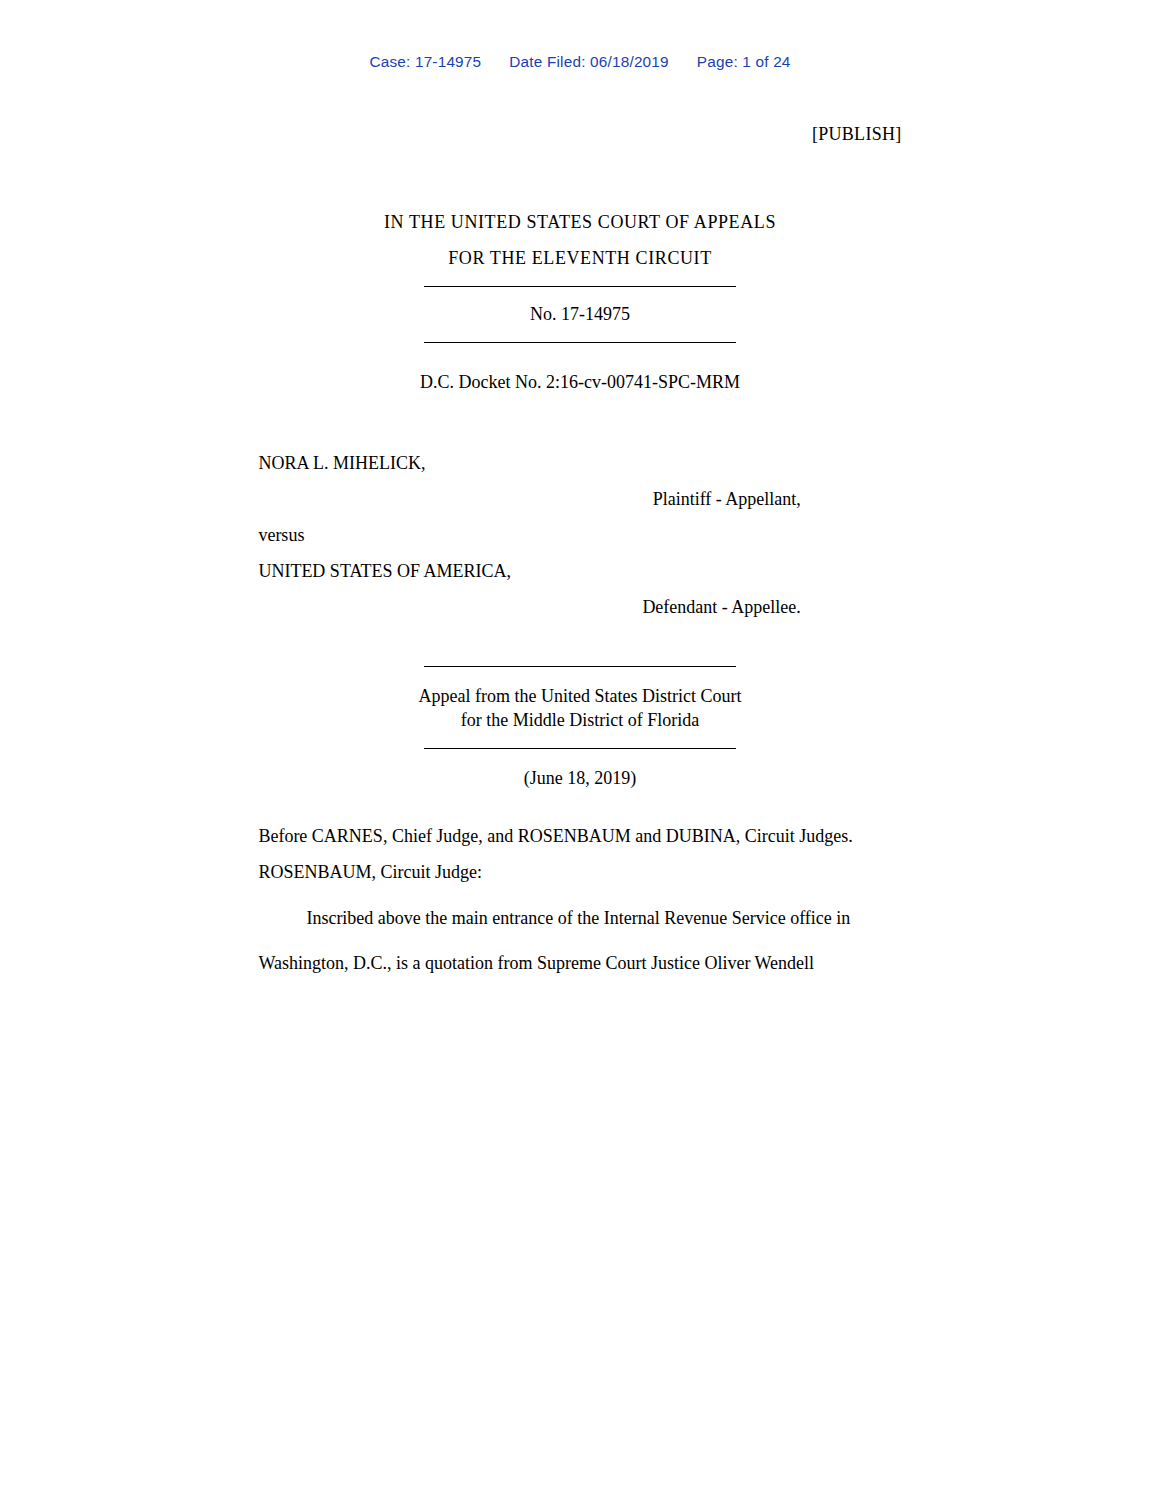Case: 17-14975 Date Filed: 06/18/2019 Page: 1 of 24
[PUBLISH]
IN THE UNITED STATES COURT OF APPEALS
FOR THE ELEVENTH CIRCUIT
No. 17-14975
D.C. Docket No. 2:16-cv-00741-SPC-MRM
NORA L. MIHELICK,
Plaintiff - Appellant,
versus
UNITED STATES OF AMERICA,
Defendant - Appellee.
Appeal from the United States District Court
for the Middle District of Florida
(June 18, 2019)
Before CARNES, Chief Judge, and ROSENBAUM and DUBINA, Circuit Judges.
ROSENBAUM, Circuit Judge:
Inscribed above the main entrance of the Internal Revenue Service office in
Washington, D.C., is a quotation from Supreme Court Justice Oliver Wendell